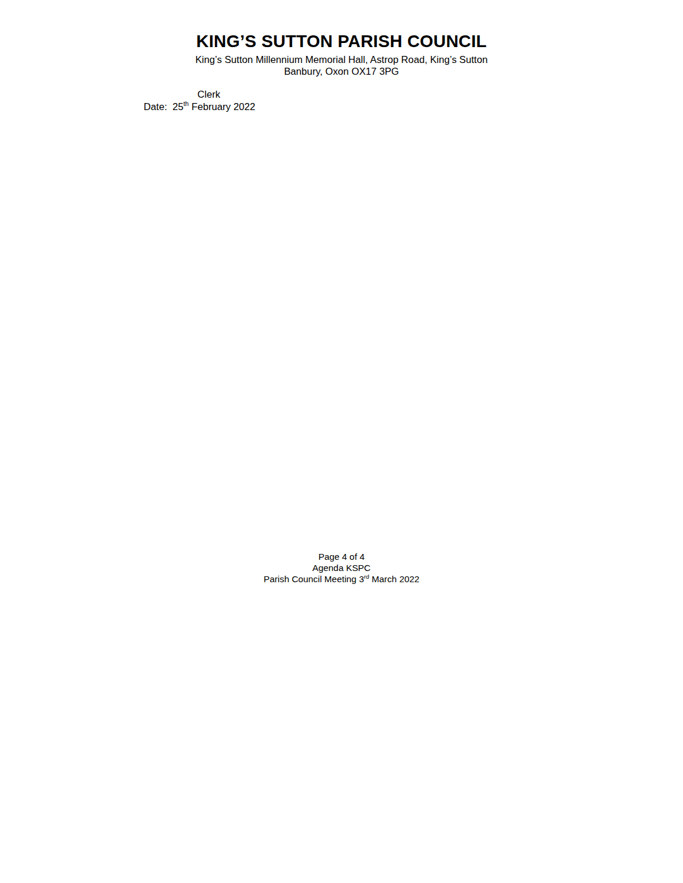KING’S SUTTON PARISH COUNCIL
King’s Sutton Millennium Memorial Hall, Astrop Road, King’s Sutton
Banbury, Oxon OX17 3PG
Clerk
Date: 25th February 2022
Page 4 of 4
Agenda KSPC
Parish Council Meeting 3rd March 2022